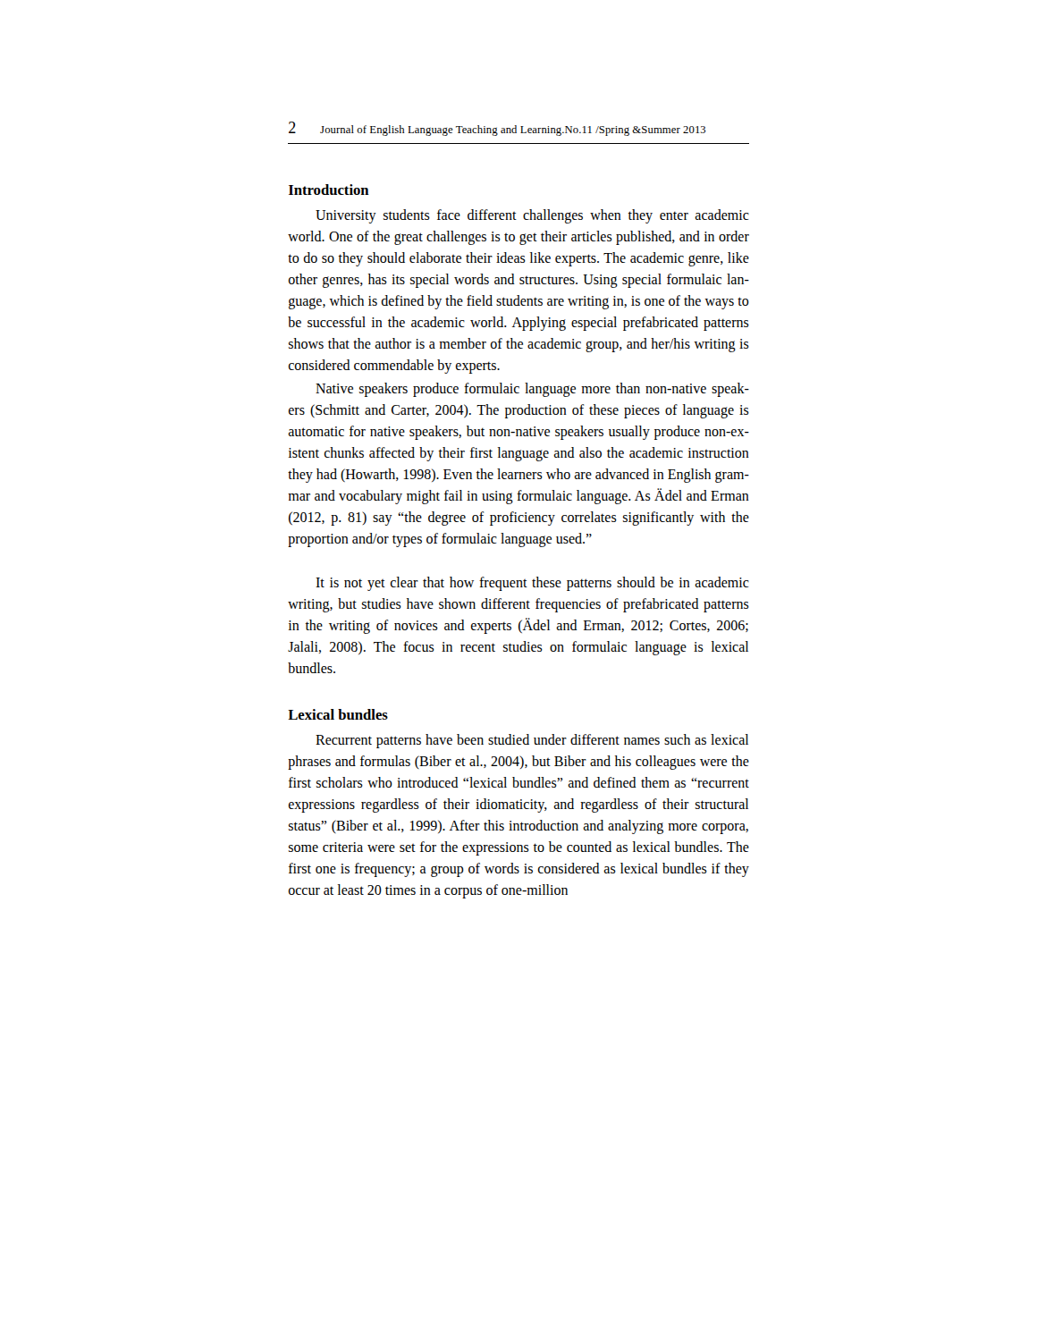2 Journal of English Language Teaching and Learning.No.11 /Spring &Summer 2013
Introduction
University students face different challenges when they enter academic world. One of the great challenges is to get their articles published, and in order to do so they should elaborate their ideas like experts. The academic genre, like other genres, has its special words and structures. Using special formulaic language, which is defined by the field students are writing in, is one of the ways to be successful in the academic world. Applying especial prefabricated patterns shows that the author is a member of the academic group, and her/his writing is considered commendable by experts.
Native speakers produce formulaic language more than non-native speakers (Schmitt and Carter, 2004). The production of these pieces of language is automatic for native speakers, but non-native speakers usually produce non-existent chunks affected by their first language and also the academic instruction they had (Howarth, 1998). Even the learners who are advanced in English grammar and vocabulary might fail in using formulaic language. As Ädel and Erman (2012, p. 81) say “the degree of proficiency correlates significantly with the proportion and/or types of formulaic language used.”
It is not yet clear that how frequent these patterns should be in academic writing, but studies have shown different frequencies of prefabricated patterns in the writing of novices and experts (Ädel and Erman, 2012; Cortes, 2006; Jalali, 2008). The focus in recent studies on formulaic language is lexical bundles.
Lexical bundles
Recurrent patterns have been studied under different names such as lexical phrases and formulas (Biber et al., 2004), but Biber and his colleagues were the first scholars who introduced “lexical bundles” and defined them as “recurrent expressions regardless of their idiomaticity, and regardless of their structural status” (Biber et al., 1999). After this introduction and analyzing more corpora, some criteria were set for the expressions to be counted as lexical bundles. The first one is frequency; a group of words is considered as lexical bundles if they occur at least 20 times in a corpus of one-million